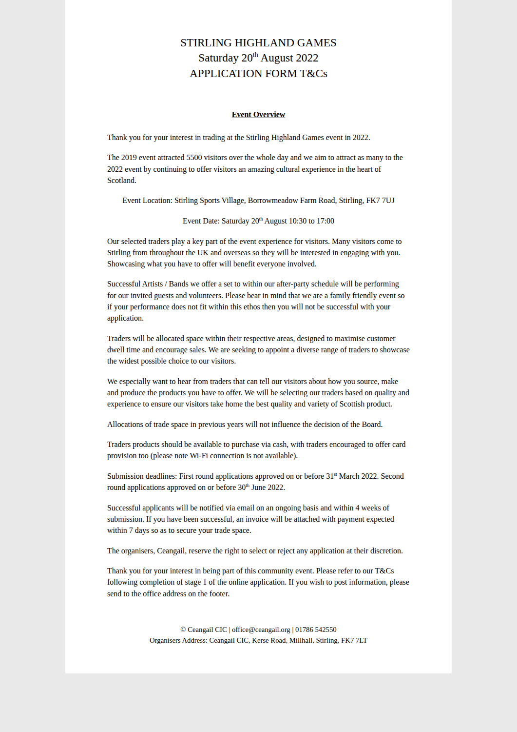STIRLING HIGHLAND GAMES Saturday 20th August 2022 APPLICATION FORM T&Cs
Event Overview
Thank you for your interest in trading at the Stirling Highland Games event in 2022.
The 2019 event attracted 5500 visitors over the whole day and we aim to attract as many to the 2022 event by continuing to offer visitors an amazing cultural experience in the heart of Scotland.
Event Location: Stirling Sports Village, Borrowmeadow Farm Road, Stirling, FK7 7UJ
Event Date: Saturday 20th August 10:30 to 17:00
Our selected traders play a key part of the event experience for visitors. Many visitors come to Stirling from throughout the UK and overseas so they will be interested in engaging with you. Showcasing what you have to offer will benefit everyone involved.
Successful Artists / Bands we offer a set to within our after-party schedule will be performing for our invited guests and volunteers. Please bear in mind that we are a family friendly event so if your performance does not fit within this ethos then you will not be successful with your application.
Traders will be allocated space within their respective areas, designed to maximise customer dwell time and encourage sales. We are seeking to appoint a diverse range of traders to showcase the widest possible choice to our visitors.
We especially want to hear from traders that can tell our visitors about how you source, make and produce the products you have to offer. We will be selecting our traders based on quality and experience to ensure our visitors take home the best quality and variety of Scottish product.
Allocations of trade space in previous years will not influence the decision of the Board.
Traders products should be available to purchase via cash, with traders encouraged to offer card provision too (please note Wi-Fi connection is not available).
Submission deadlines: First round applications approved on or before 31st March 2022. Second round applications approved on or before 30th June 2022.
Successful applicants will be notified via email on an ongoing basis and within 4 weeks of submission. If you have been successful, an invoice will be attached with payment expected within 7 days so as to secure your trade space.
The organisers, Ceangail, reserve the right to select or reject any application at their discretion.
Thank you for your interest in being part of this community event. Please refer to our T&Cs following completion of stage 1 of the online application. If you wish to post information, please send to the office address on the footer.
© Ceangail CIC | office@ceangail.org | 01786 542550 Organisers Address: Ceangail CIC, Kerse Road, Millhall, Stirling, FK7 7LT